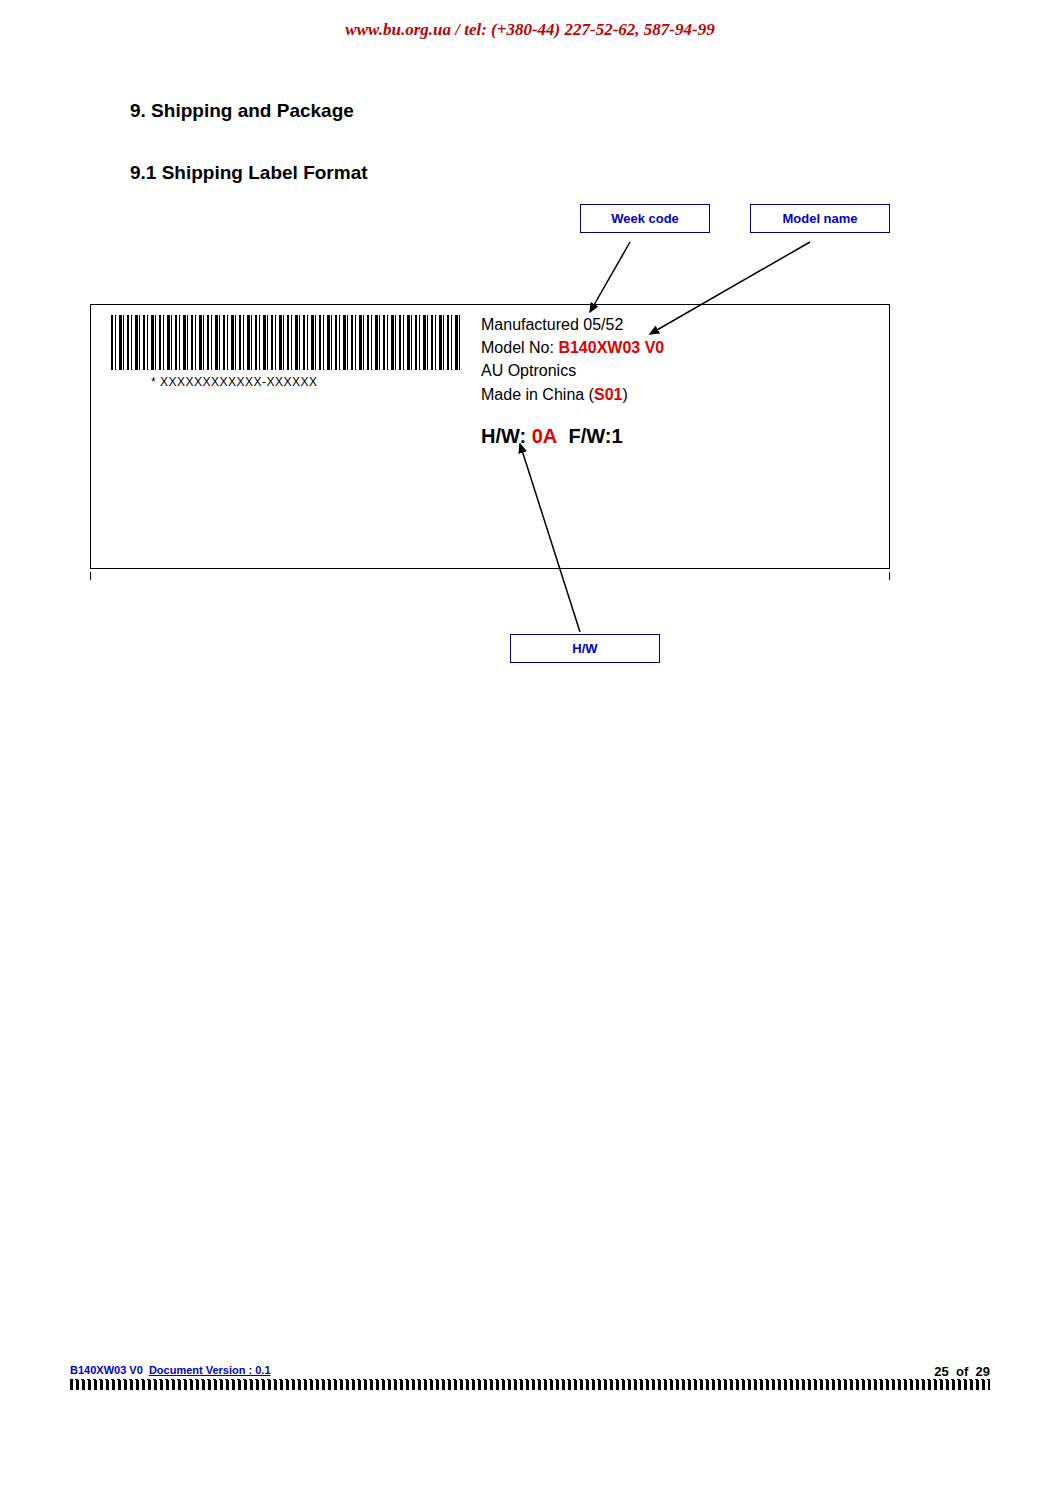www.bu.org.ua / tel: (+380-44) 227-52-62, 587-94-99
9. Shipping and Package
9.1 Shipping Label Format
Week code
Model name
H/W
* XXXXXXXXXXXX-XXXXXX
Manufactured 05/52
Model No: B140XW03 V0
AU Optronics
Made in China (S01)
H/W: 0A F/W:1
B140XW03 V0 Document Version : 0.1
25 of 29